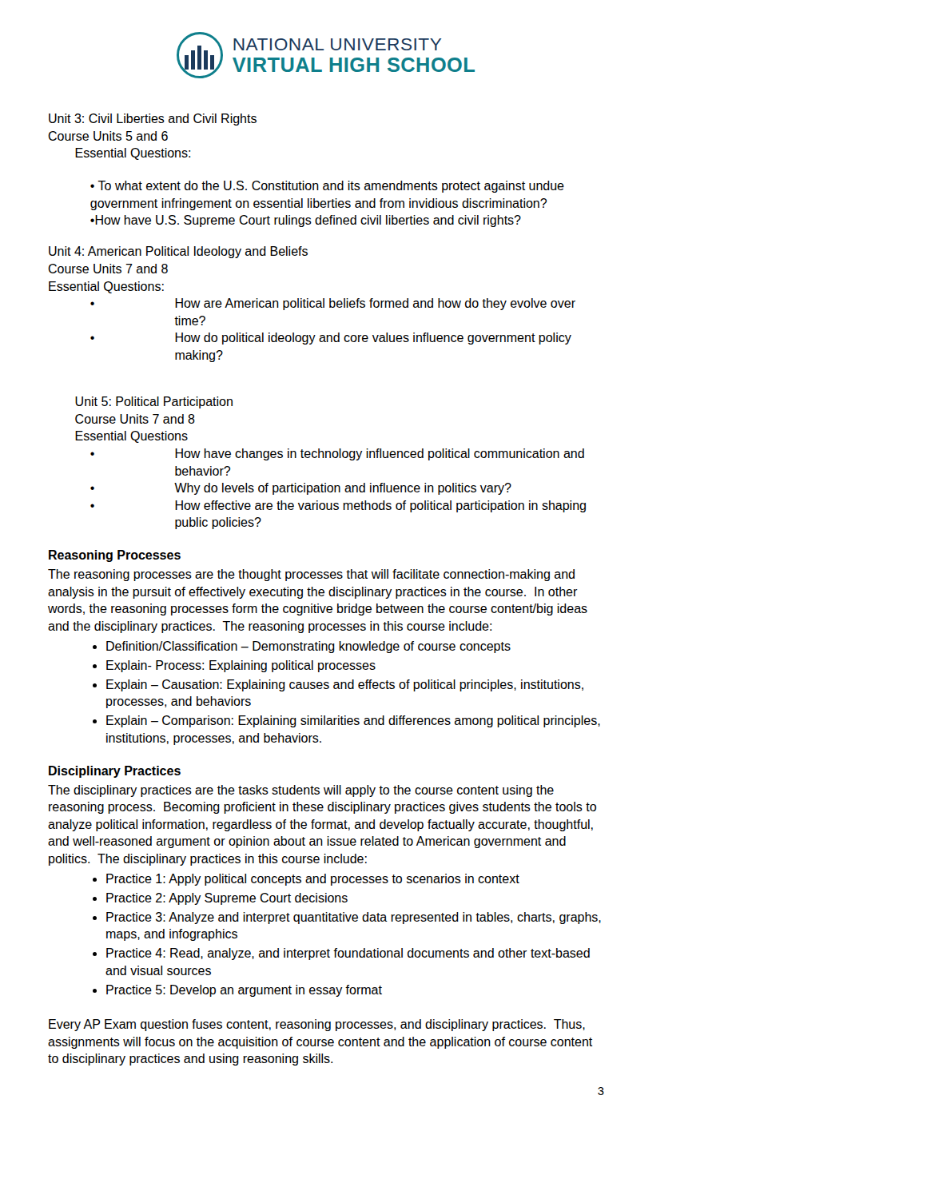NATIONAL UNIVERSITY
VIRTUAL HIGH SCHOOL
Unit 3: Civil Liberties and Civil Rights
Course Units 5 and 6
Essential Questions:
• To what extent do the U.S. Constitution and its amendments protect against undue government infringement on essential liberties and from invidious discrimination?
•How have U.S. Supreme Court rulings defined civil liberties and civil rights?
Unit 4: American Political Ideology and Beliefs
Course Units 7 and 8
Essential Questions:
•How are American political beliefs formed and how do they evolve over time?
•How do political ideology and core values influence government policy making?
Unit 5: Political Participation
Course Units 7 and 8
Essential Questions
•How have changes in technology influenced political communication and behavior?
•Why do levels of participation and influence in politics vary?
•How effective are the various methods of political participation in shaping public policies?
Reasoning Processes
The reasoning processes are the thought processes that will facilitate connection-making and analysis in the pursuit of effectively executing the disciplinary practices in the course. In other words, the reasoning processes form the cognitive bridge between the course content/big ideas and the disciplinary practices. The reasoning processes in this course include:
Definition/Classification – Demonstrating knowledge of course concepts
Explain- Process: Explaining political processes
Explain – Causation: Explaining causes and effects of political principles, institutions, processes, and behaviors
Explain – Comparison: Explaining similarities and differences among political principles, institutions, processes, and behaviors.
Disciplinary Practices
The disciplinary practices are the tasks students will apply to the course content using the reasoning process. Becoming proficient in these disciplinary practices gives students the tools to analyze political information, regardless of the format, and develop factually accurate, thoughtful, and well-reasoned argument or opinion about an issue related to American government and politics. The disciplinary practices in this course include:
Practice 1: Apply political concepts and processes to scenarios in context
Practice 2: Apply Supreme Court decisions
Practice 3: Analyze and interpret quantitative data represented in tables, charts, graphs, maps, and infographics
Practice 4: Read, analyze, and interpret foundational documents and other text-based and visual sources
Practice 5: Develop an argument in essay format
Every AP Exam question fuses content, reasoning processes, and disciplinary practices. Thus, assignments will focus on the acquisition of course content and the application of course content to disciplinary practices and using reasoning skills.
3